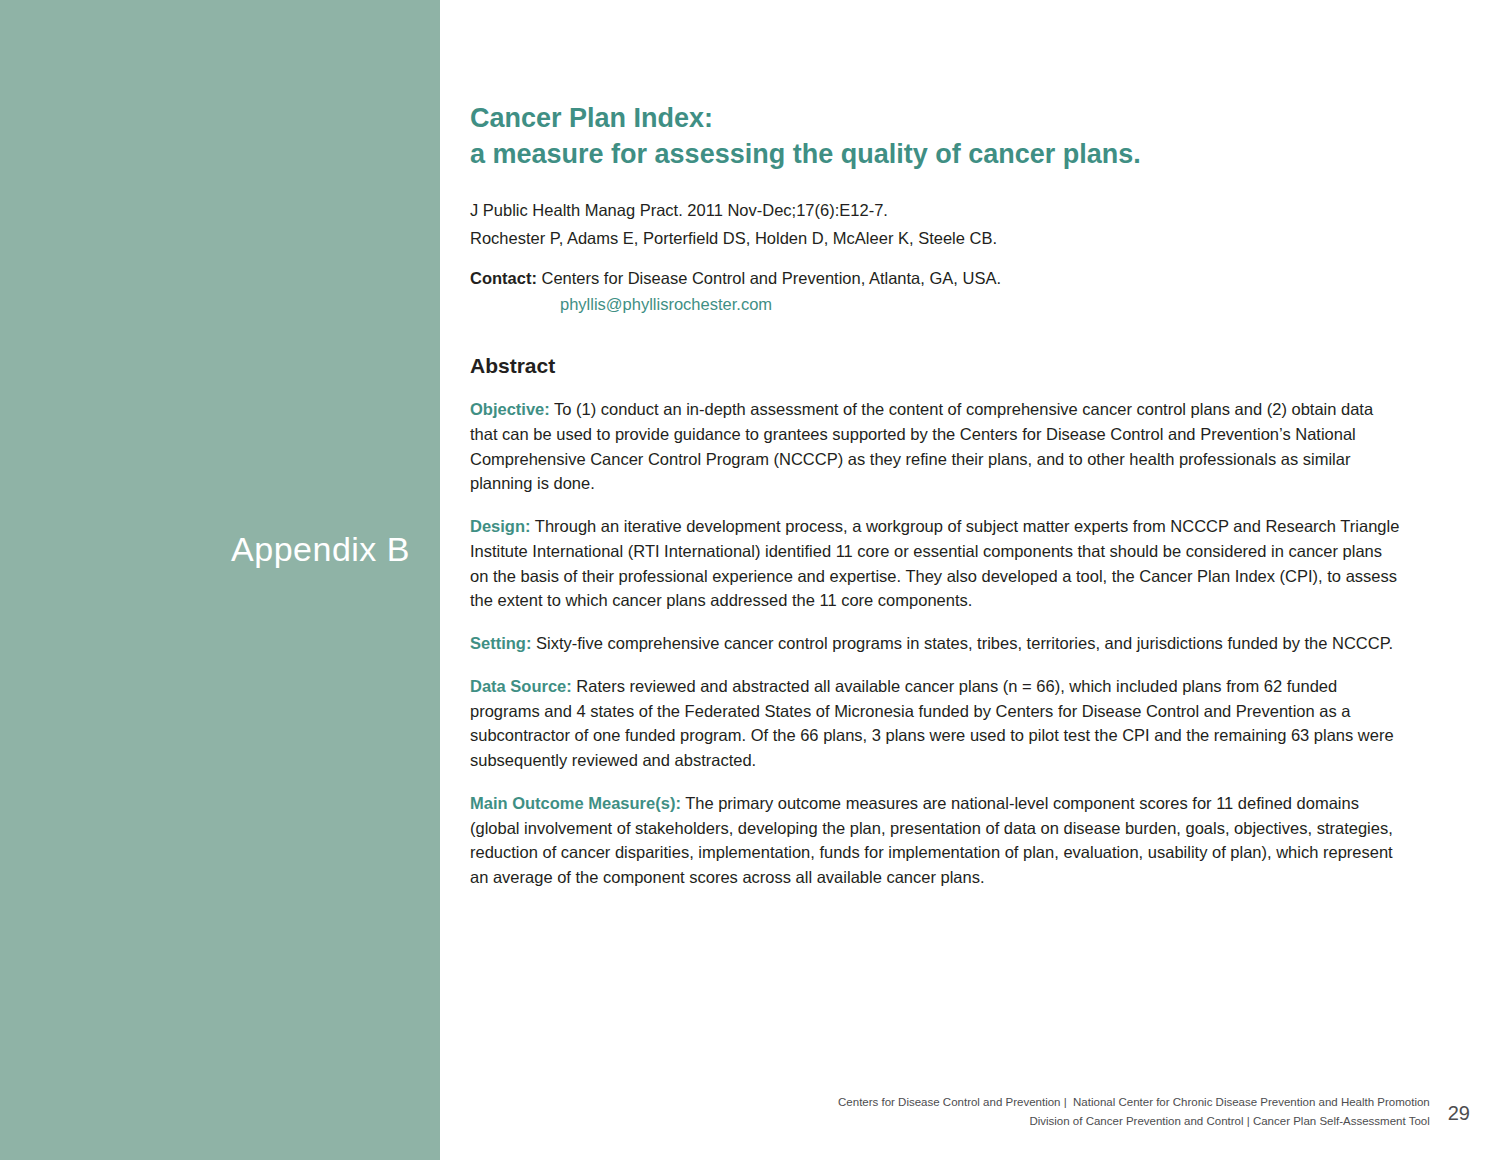Appendix B
Cancer Plan Index:
a measure for assessing the quality of cancer plans.
J Public Health Manag Pract. 2011 Nov-Dec;17(6):E12-7.
Rochester P, Adams E, Porterfield DS, Holden D, McAleer K, Steele CB.
Contact: Centers for Disease Control and Prevention, Atlanta, GA, USA.
phyllis@phyllisrochester.com
Abstract
Objective: To (1) conduct an in-depth assessment of the content of comprehensive cancer control plans and (2) obtain data that can be used to provide guidance to grantees supported by the Centers for Disease Control and Prevention’s National Comprehensive Cancer Control Program (NCCCP) as they refine their plans, and to other health professionals as similar planning is done.
Design: Through an iterative development process, a workgroup of subject matter experts from NCCCP and Research Triangle Institute International (RTI International) identified 11 core or essential components that should be considered in cancer plans on the basis of their professional experience and expertise. They also developed a tool, the Cancer Plan Index (CPI), to assess the extent to which cancer plans addressed the 11 core components.
Setting: Sixty-five comprehensive cancer control programs in states, tribes, territories, and jurisdictions funded by the NCCCP.
Data Source: Raters reviewed and abstracted all available cancer plans (n = 66), which included plans from 62 funded programs and 4 states of the Federated States of Micronesia funded by Centers for Disease Control and Prevention as a subcontractor of one funded program. Of the 66 plans, 3 plans were used to pilot test the CPI and the remaining 63 plans were subsequently reviewed and abstracted.
Main Outcome Measure(s): The primary outcome measures are national-level component scores for 11 defined domains (global involvement of stakeholders, developing the plan, presentation of data on disease burden, goals, objectives, strategies, reduction of cancer disparities, implementation, funds for implementation of plan, evaluation, usability of plan), which represent an average of the component scores across all available cancer plans.
Centers for Disease Control and Prevention | National Center for Chronic Disease Prevention and Health Promotion
Division of Cancer Prevention and Control | Cancer Plan Self-Assessment Tool
29